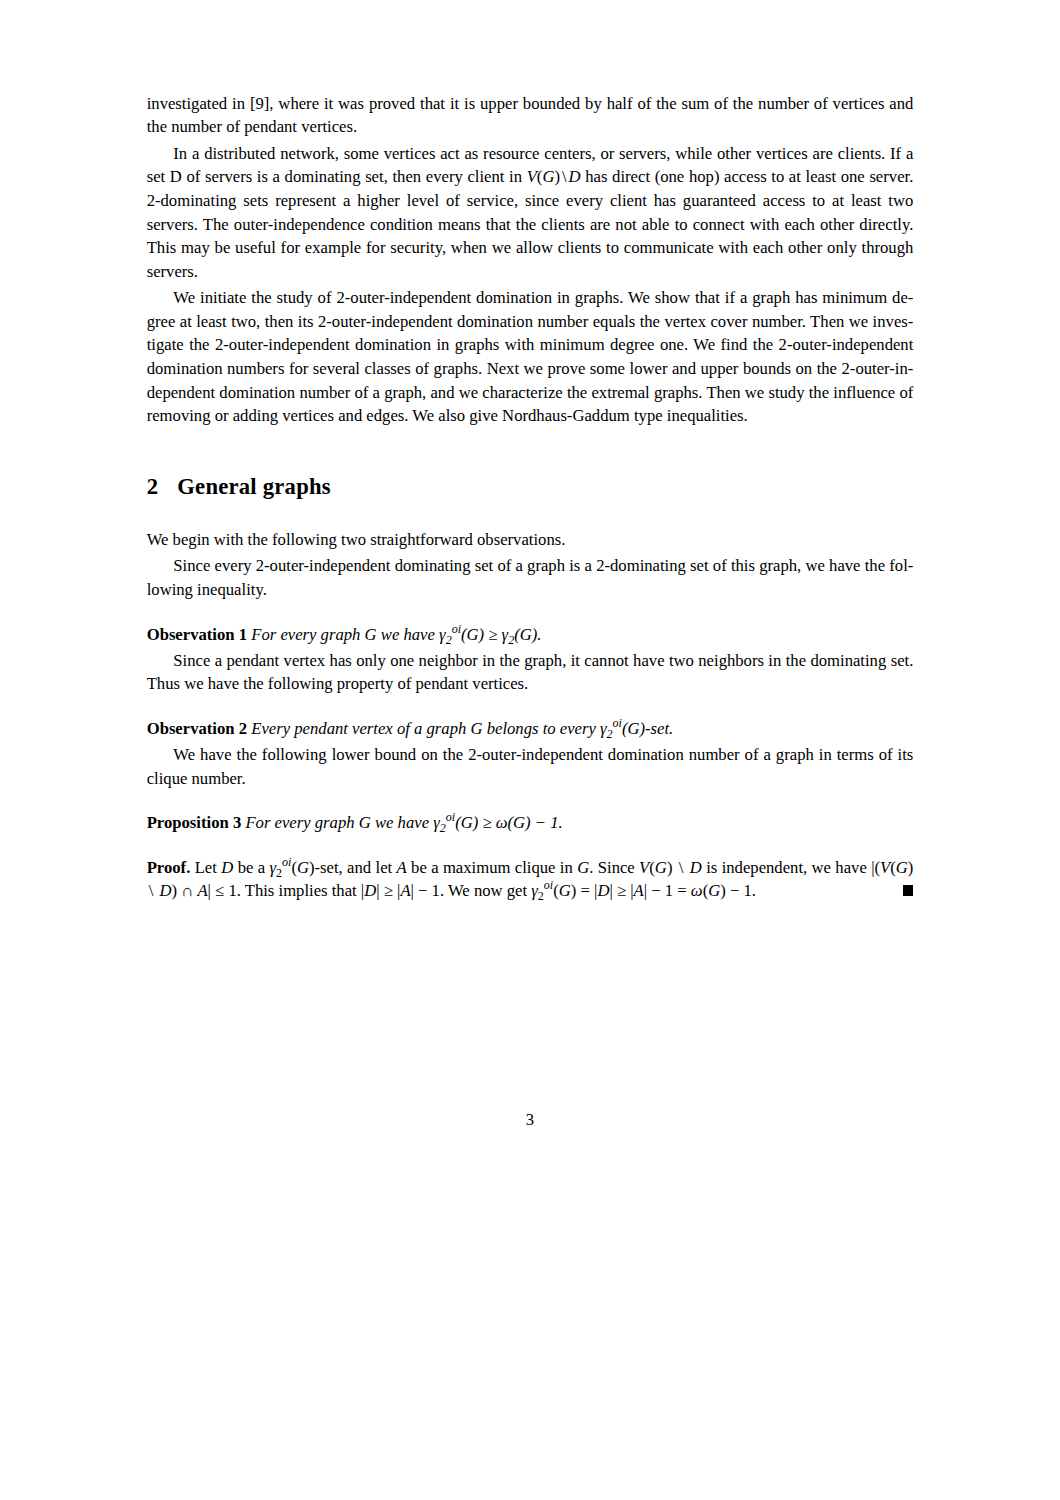investigated in [9], where it was proved that it is upper bounded by half of the sum of the number of vertices and the number of pendant vertices.
In a distributed network, some vertices act as resource centers, or servers, while other vertices are clients. If a set D of servers is a dominating set, then every client in V(G)\D has direct (one hop) access to at least one server. 2-dominating sets represent a higher level of service, since every client has guaranteed access to at least two servers. The outer-independence condition means that the clients are not able to connect with each other directly. This may be useful for example for security, when we allow clients to communicate with each other only through servers.
We initiate the study of 2-outer-independent domination in graphs. We show that if a graph has minimum degree at least two, then its 2-outer-independent domination number equals the vertex cover number. Then we investigate the 2-outer-independent domination in graphs with minimum degree one. We find the 2-outer-independent domination numbers for several classes of graphs. Next we prove some lower and upper bounds on the 2-outer-independent domination number of a graph, and we characterize the extremal graphs. Then we study the influence of removing or adding vertices and edges. We also give Nordhaus-Gaddum type inequalities.
2 General graphs
We begin with the following two straightforward observations.
Since every 2-outer-independent dominating set of a graph is a 2-dominating set of this graph, we have the following inequality.
Observation 1 For every graph G we have γ2oi(G) ≥ γ2(G).
Since a pendant vertex has only one neighbor in the graph, it cannot have two neighbors in the dominating set. Thus we have the following property of pendant vertices.
Observation 2 Every pendant vertex of a graph G belongs to every γ2oi(G)-set.
We have the following lower bound on the 2-outer-independent domination number of a graph in terms of its clique number.
Proposition 3 For every graph G we have γ2oi(G) ≥ ω(G) − 1.
Proof. Let D be a γ2oi(G)-set, and let A be a maximum clique in G. Since V(G) \ D is independent, we have |(V(G) \ D) ∩ A| ≤ 1. This implies that |D| ≥ |A| − 1. We now get γ2oi(G) = |D| ≥ |A| − 1 = ω(G) − 1.
3